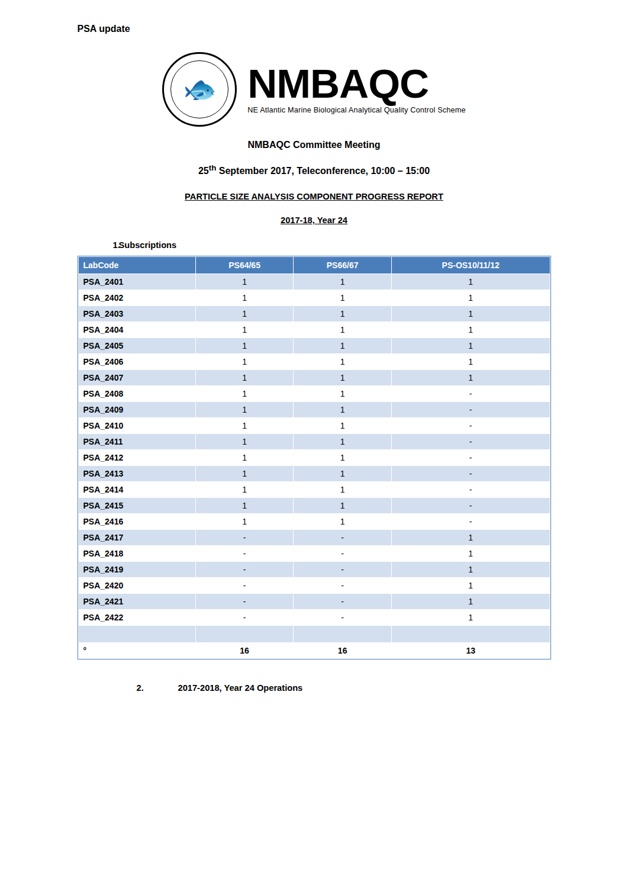PSA update
🐟
NMBAQC
NE Atlantic Marine Biological Analytical Quality Control Scheme
NMBAQC Committee Meeting
25th September 2017, Teleconference, 10:00 – 15:00
PARTICLE SIZE ANALYSIS COMPONENT PROGRESS REPORT
2017-18, Year 24
1. Subscriptions
| LabCode | PS64/65 | PS66/67 | PS-OS10/11/12 |
| --- | --- | --- | --- |
| PSA_2401 | 1 | 1 | 1 |
| PSA_2402 | 1 | 1 | 1 |
| PSA_2403 | 1 | 1 | 1 |
| PSA_2404 | 1 | 1 | 1 |
| PSA_2405 | 1 | 1 | 1 |
| PSA_2406 | 1 | 1 | 1 |
| PSA_2407 | 1 | 1 | 1 |
| PSA_2408 | 1 | 1 | - |
| PSA_2409 | 1 | 1 | - |
| PSA_2410 | 1 | 1 | - |
| PSA_2411 | 1 | 1 | - |
| PSA_2412 | 1 | 1 | - |
| PSA_2413 | 1 | 1 | - |
| PSA_2414 | 1 | 1 | - |
| PSA_2415 | 1 | 1 | - |
| PSA_2416 | 1 | 1 | - |
| PSA_2417 | - | - | 1 |
| PSA_2418 | - | - | 1 |
| PSA_2419 | - | - | 1 |
| PSA_2420 | - | - | 1 |
| PSA_2421 | - | - | 1 |
| PSA_2422 | - | - | 1 |
| ° | 16 | 16 | 13 |
2. 2017-2018, Year 24 Operations